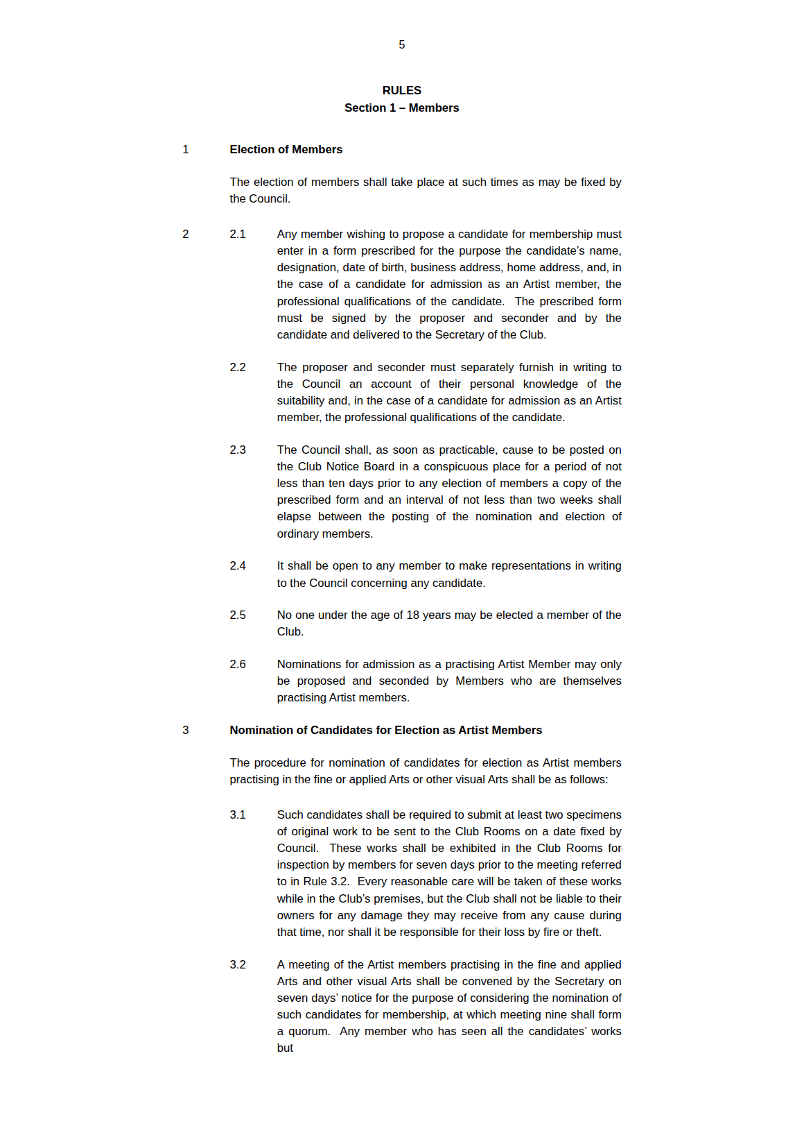5
RULES
Section 1 – Members
1
Election of Members
The election of members shall take place at such times as may be fixed by the Council.
2
2.1
Any member wishing to propose a candidate for membership must enter in a form prescribed for the purpose the candidate’s name, designation, date of birth, business address, home address, and, in the case of a candidate for admission as an Artist member, the professional qualifications of the candidate. The prescribed form must be signed by the proposer and seconder and by the candidate and delivered to the Secretary of the Club.
2.2
The proposer and seconder must separately furnish in writing to the Council an account of their personal knowledge of the suitability and, in the case of a candidate for admission as an Artist member, the professional qualifications of the candidate.
2.3
The Council shall, as soon as practicable, cause to be posted on the Club Notice Board in a conspicuous place for a period of not less than ten days prior to any election of members a copy of the prescribed form and an interval of not less than two weeks shall elapse between the posting of the nomination and election of ordinary members.
2.4
It shall be open to any member to make representations in writing to the Council concerning any candidate.
2.5
No one under the age of 18 years may be elected a member of the Club.
2.6
Nominations for admission as a practising Artist Member may only be proposed and seconded by Members who are themselves practising Artist members.
3
Nomination of Candidates for Election as Artist Members
The procedure for nomination of candidates for election as Artist members practising in the fine or applied Arts or other visual Arts shall be as follows:
3.1
Such candidates shall be required to submit at least two specimens of original work to be sent to the Club Rooms on a date fixed by Council. These works shall be exhibited in the Club Rooms for inspection by members for seven days prior to the meeting referred to in Rule 3.2. Every reasonable care will be taken of these works while in the Club’s premises, but the Club shall not be liable to their owners for any damage they may receive from any cause during that time, nor shall it be responsible for their loss by fire or theft.
3.2
A meeting of the Artist members practising in the fine and applied Arts and other visual Arts shall be convened by the Secretary on seven days’ notice for the purpose of considering the nomination of such candidates for membership, at which meeting nine shall form a quorum. Any member who has seen all the candidates’ works but